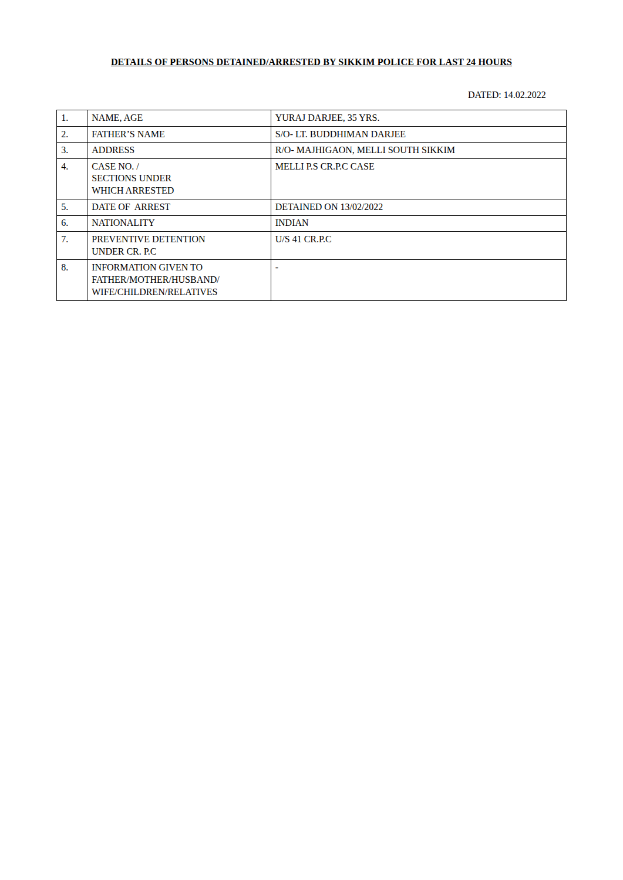DETAILS OF PERSONS DETAINED/ARRESTED BY SIKKIM POLICE FOR LAST 24 HOURS
DATED: 14.02.2022
| 1. | NAME, AGE | YURAJ DARJEE, 35 YRS. |
| 2. | FATHER’S NAME | S/O- LT. BUDDHIMAN DARJEE |
| 3. | ADDRESS | R/O- MAJHIGAON, MELLI SOUTH SIKKIM |
| 4. | CASE NO. / SECTIONS UNDER WHICH ARRESTED | MELLI P.S CR.P.C CASE |
| 5. | DATE OF ARREST | DETAINED ON 13/02/2022 |
| 6. | NATIONALITY | INDIAN |
| 7. | PREVENTIVE DETENTION UNDER CR. P.C | U/S 41 CR.P.C |
| 8. | INFORMATION GIVEN TO FATHER/MOTHER/HUSBAND/ WIFE/CHILDREN/RELATIVES | - |